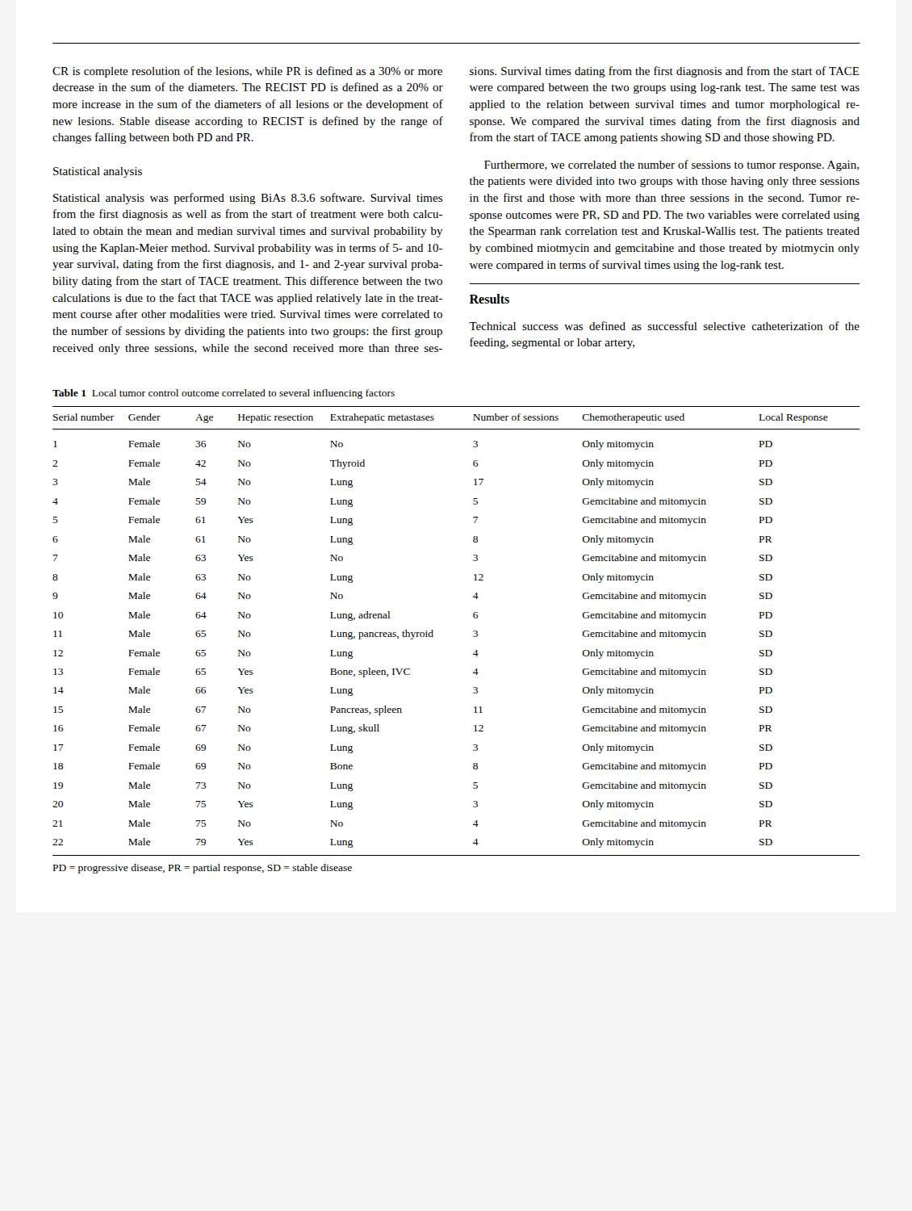CR is complete resolution of the lesions, while PR is defined as a 30% or more decrease in the sum of the diameters. The RECIST PD is defined as a 20% or more increase in the sum of the diameters of all lesions or the development of new lesions. Stable disease according to RECIST is defined by the range of changes falling between both PD and PR.
Statistical analysis
Statistical analysis was performed using BiAs 8.3.6 software. Survival times from the first diagnosis as well as from the start of treatment were both calculated to obtain the mean and median survival times and survival probability by using the Kaplan-Meier method. Survival probability was in terms of 5- and 10-year survival, dating from the first diagnosis, and 1- and 2-year survival probability dating from the start of TACE treatment. This difference between the two calculations is due to the fact that TACE was applied relatively late in the treatment course after other modalities were tried. Survival times were correlated to the number of sessions by dividing the patients into two groups: the first group received only three sessions, while the second received more than three sessions. Survival times dating from the first diagnosis and from the start of TACE were compared between the two groups using log-rank test. The same test was applied to the relation between survival times and tumor morphological response. We compared the survival times dating from the first diagnosis and from the start of TACE among patients showing SD and those showing PD.
Furthermore, we correlated the number of sessions to tumor response. Again, the patients were divided into two groups with those having only three sessions in the first and those with more than three sessions in the second. Tumor response outcomes were PR, SD and PD. The two variables were correlated using the Spearman rank correlation test and Kruskal-Wallis test. The patients treated by combined miotmycin and gemcitabine and those treated by miotmycin only were compared in terms of survival times using the log-rank test.
Results
Technical success was defined as successful selective catheterization of the feeding, segmental or lobar artery,
Table 1 Local tumor control outcome correlated to several influencing factors
| Serial number | Gender | Age | Hepatic resection | Extrahepatic metastases | Number of sessions | Chemotherapeutic used | Local Response |
| --- | --- | --- | --- | --- | --- | --- | --- |
| 1 | Female | 36 | No | No | 3 | Only mitomycin | PD |
| 2 | Female | 42 | No | Thyroid | 6 | Only mitomycin | PD |
| 3 | Male | 54 | No | Lung | 17 | Only mitomycin | SD |
| 4 | Female | 59 | No | Lung | 5 | Gemcitabine and mitomycin | SD |
| 5 | Female | 61 | Yes | Lung | 7 | Gemcitabine and mitomycin | PD |
| 6 | Male | 61 | No | Lung | 8 | Only mitomycin | PR |
| 7 | Male | 63 | Yes | No | 3 | Gemcitabine and mitomycin | SD |
| 8 | Male | 63 | No | Lung | 12 | Only mitomycin | SD |
| 9 | Male | 64 | No | No | 4 | Gemcitabine and mitomycin | SD |
| 10 | Male | 64 | No | Lung, adrenal | 6 | Gemcitabine and mitomycin | PD |
| 11 | Male | 65 | No | Lung, pancreas, thyroid | 3 | Gemcitabine and mitomycin | SD |
| 12 | Female | 65 | No | Lung | 4 | Only mitomycin | SD |
| 13 | Female | 65 | Yes | Bone, spleen, IVC | 4 | Gemcitabine and mitomycin | SD |
| 14 | Male | 66 | Yes | Lung | 3 | Only mitomycin | PD |
| 15 | Male | 67 | No | Pancreas, spleen | 11 | Gemcitabine and mitomycin | SD |
| 16 | Female | 67 | No | Lung, skull | 12 | Gemcitabine and mitomycin | PR |
| 17 | Female | 69 | No | Lung | 3 | Only mitomycin | SD |
| 18 | Female | 69 | No | Bone | 8 | Gemcitabine and mitomycin | PD |
| 19 | Male | 73 | No | Lung | 5 | Gemcitabine and mitomycin | SD |
| 20 | Male | 75 | Yes | Lung | 3 | Only mitomycin | SD |
| 21 | Male | 75 | No | No | 4 | Gemcitabine and mitomycin | PR |
| 22 | Male | 79 | Yes | Lung | 4 | Only mitomycin | SD |
PD = progressive disease, PR = partial response, SD = stable disease